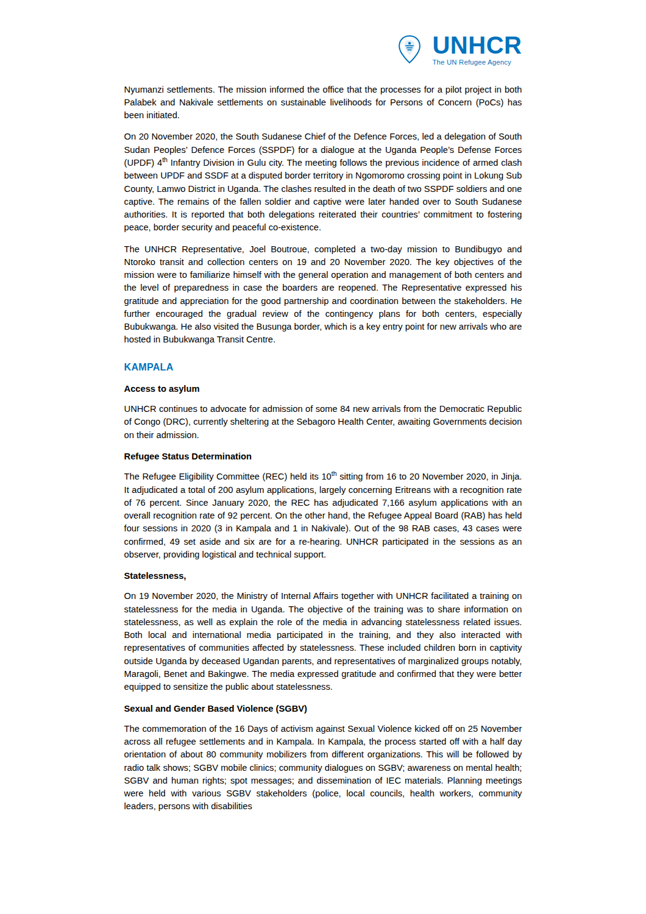UNHCR
The UN Refugee Agency
Nyumanzi settlements. The mission informed the office that the processes for a pilot project in both Palabek and Nakivale settlements on sustainable livelihoods for Persons of Concern (PoCs) has been initiated.
On 20 November 2020, the South Sudanese Chief of the Defence Forces, led a delegation of South Sudan Peoples’ Defence Forces (SSPDF) for a dialogue at the Uganda People’s Defense Forces (UPDF) 4th Infantry Division in Gulu city. The meeting follows the previous incidence of armed clash between UPDF and SSDF at a disputed border territory in Ngomoromo crossing point in Lokung Sub County, Lamwo District in Uganda. The clashes resulted in the death of two SSPDF soldiers and one captive. The remains of the fallen soldier and captive were later handed over to South Sudanese authorities. It is reported that both delegations reiterated their countries’ commitment to fostering peace, border security and peaceful co-existence.
The UNHCR Representative, Joel Boutroue, completed a two-day mission to Bundibugyo and Ntoroko transit and collection centers on 19 and 20 November 2020. The key objectives of the mission were to familiarize himself with the general operation and management of both centers and the level of preparedness in case the boarders are reopened. The Representative expressed his gratitude and appreciation for the good partnership and coordination between the stakeholders. He further encouraged the gradual review of the contingency plans for both centers, especially Bubukwanga. He also visited the Busunga border, which is a key entry point for new arrivals who are hosted in Bubukwanga Transit Centre.
KAMPALA
Access to asylum
UNHCR continues to advocate for admission of some 84 new arrivals from the Democratic Republic of Congo (DRC), currently sheltering at the Sebagoro Health Center, awaiting Governments decision on their admission.
Refugee Status Determination
The Refugee Eligibility Committee (REC) held its 10th sitting from 16 to 20 November 2020, in Jinja. It adjudicated a total of 200 asylum applications, largely concerning Eritreans with a recognition rate of 76 percent. Since January 2020, the REC has adjudicated 7,166 asylum applications with an overall recognition rate of 92 percent. On the other hand, the Refugee Appeal Board (RAB) has held four sessions in 2020 (3 in Kampala and 1 in Nakivale). Out of the 98 RAB cases, 43 cases were confirmed, 49 set aside and six are for a re-hearing. UNHCR participated in the sessions as an observer, providing logistical and technical support.
Statelessness,
On 19 November 2020, the Ministry of Internal Affairs together with UNHCR facilitated a training on statelessness for the media in Uganda. The objective of the training was to share information on statelessness, as well as explain the role of the media in advancing statelessness related issues. Both local and international media participated in the training, and they also interacted with representatives of communities affected by statelessness. These included children born in captivity outside Uganda by deceased Ugandan parents, and representatives of marginalized groups notably, Maragoli, Benet and Bakingwe. The media expressed gratitude and confirmed that they were better equipped to sensitize the public about statelessness.
Sexual and Gender Based Violence (SGBV)
The commemoration of the 16 Days of activism against Sexual Violence kicked off on 25 November across all refugee settlements and in Kampala. In Kampala, the process started off with a half day orientation of about 80 community mobilizers from different organizations. This will be followed by radio talk shows; SGBV mobile clinics; community dialogues on SGBV; awareness on mental health; SGBV and human rights; spot messages; and dissemination of IEC materials. Planning meetings were held with various SGBV stakeholders (police, local councils, health workers, community leaders, persons with disabilities